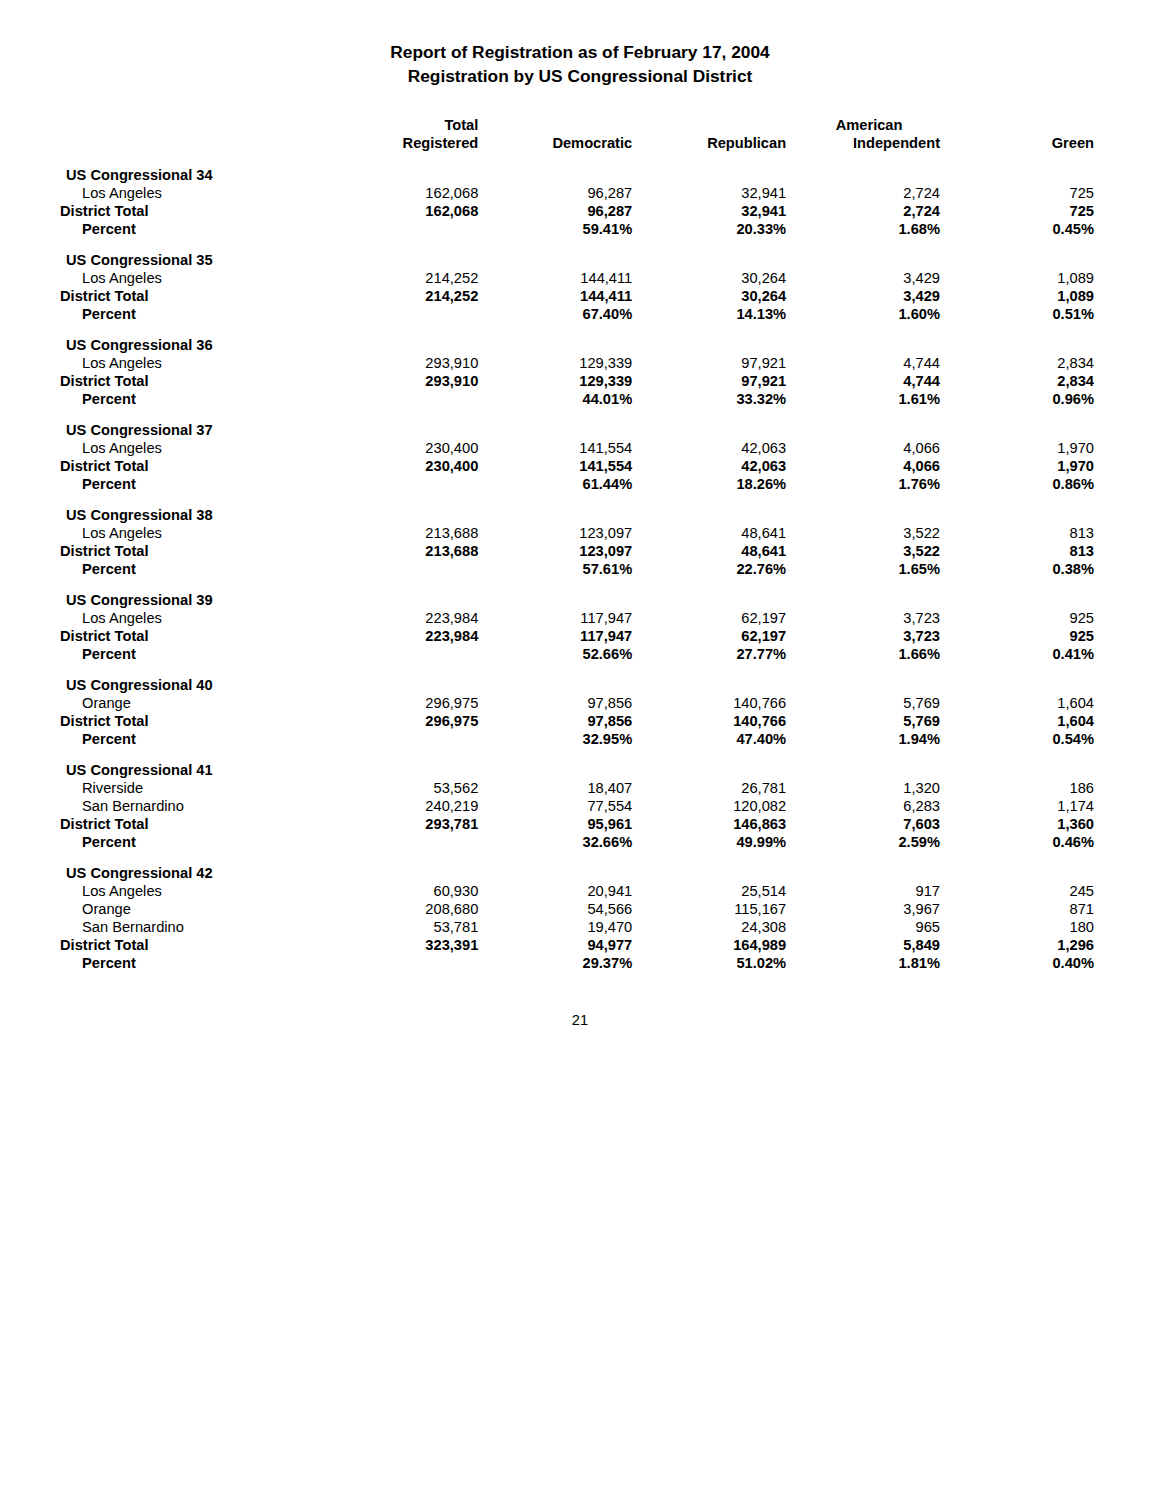Report of Registration as of February 17, 2004
Registration by US Congressional District
| | Total | | | American | |
| --- | --- | --- | --- | --- | --- |
| | Registered | Democratic | Republican | Independent | Green |
| US Congressional 34 |
| Los Angeles | 162,068 | 96,287 | 32,941 | 2,724 | 725 |
| District Total | 162,068 | 96,287 | 32,941 | 2,724 | 725 |
| Percent | | 59.41% | 20.33% | 1.68% | 0.45% |
| US Congressional 35 |
| Los Angeles | 214,252 | 144,411 | 30,264 | 3,429 | 1,089 |
| District Total | 214,252 | 144,411 | 30,264 | 3,429 | 1,089 |
| Percent | | 67.40% | 14.13% | 1.60% | 0.51% |
| US Congressional 36 |
| Los Angeles | 293,910 | 129,339 | 97,921 | 4,744 | 2,834 |
| District Total | 293,910 | 129,339 | 97,921 | 4,744 | 2,834 |
| Percent | | 44.01% | 33.32% | 1.61% | 0.96% |
| US Congressional 37 |
| Los Angeles | 230,400 | 141,554 | 42,063 | 4,066 | 1,970 |
| District Total | 230,400 | 141,554 | 42,063 | 4,066 | 1,970 |
| Percent | | 61.44% | 18.26% | 1.76% | 0.86% |
| US Congressional 38 |
| Los Angeles | 213,688 | 123,097 | 48,641 | 3,522 | 813 |
| District Total | 213,688 | 123,097 | 48,641 | 3,522 | 813 |
| Percent | | 57.61% | 22.76% | 1.65% | 0.38% |
| US Congressional 39 |
| Los Angeles | 223,984 | 117,947 | 62,197 | 3,723 | 925 |
| District Total | 223,984 | 117,947 | 62,197 | 3,723 | 925 |
| Percent | | 52.66% | 27.77% | 1.66% | 0.41% |
| US Congressional 40 |
| Orange | 296,975 | 97,856 | 140,766 | 5,769 | 1,604 |
| District Total | 296,975 | 97,856 | 140,766 | 5,769 | 1,604 |
| Percent | | 32.95% | 47.40% | 1.94% | 0.54% |
| US Congressional 41 |
| Riverside | 53,562 | 18,407 | 26,781 | 1,320 | 186 |
| San Bernardino | 240,219 | 77,554 | 120,082 | 6,283 | 1,174 |
| District Total | 293,781 | 95,961 | 146,863 | 7,603 | 1,360 |
| Percent | | 32.66% | 49.99% | 2.59% | 0.46% |
| US Congressional 42 |
| Los Angeles | 60,930 | 20,941 | 25,514 | 917 | 245 |
| Orange | 208,680 | 54,566 | 115,167 | 3,967 | 871 |
| San Bernardino | 53,781 | 19,470 | 24,308 | 965 | 180 |
| District Total | 323,391 | 94,977 | 164,989 | 5,849 | 1,296 |
| Percent | | 29.37% | 51.02% | 1.81% | 0.40% |
21